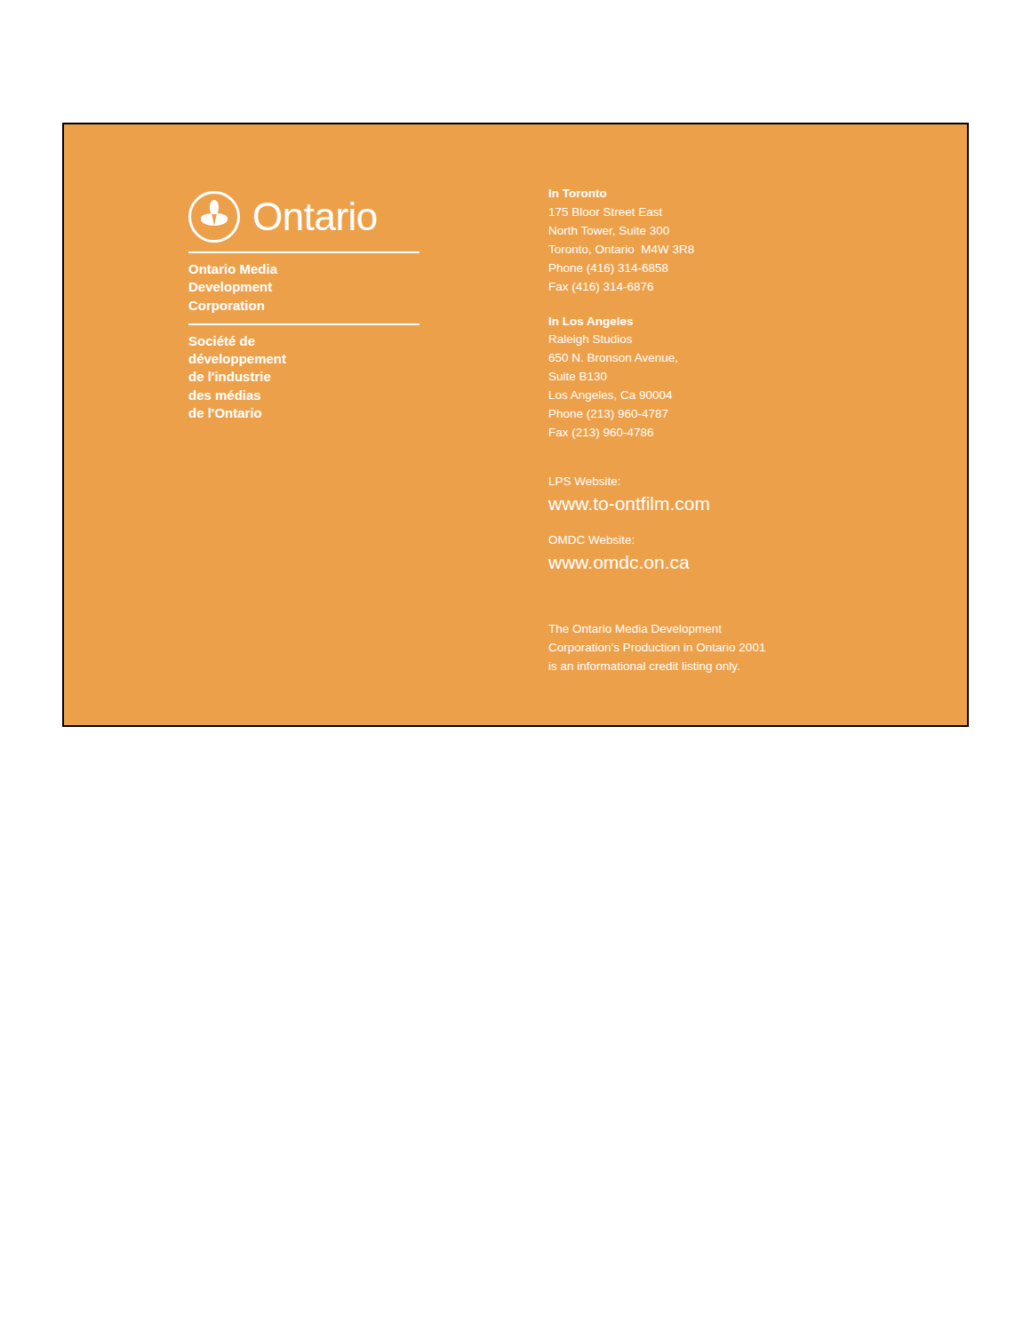Ontario
Ontario Media
Development
Corporation
Société de
développement
de l'industrie
des médias
de l'Ontario
In Toronto
175 Bloor Street East
North Tower, Suite 300
Toronto, Ontario M4W 3R8
Phone (416) 314-6858
Fax (416) 314-6876
In Los Angeles
Raleigh Studios
650 N. Bronson Avenue,
Suite B130
Los Angeles, Ca 90004
Phone (213) 960-4787
Fax (213) 960-4786
LPS Website:
www.to-ontfilm.com
OMDC Website:
www.omdc.on.ca
The Ontario Media Development
Corporation’s Production in Ontario 2001
is an informational credit listing only.